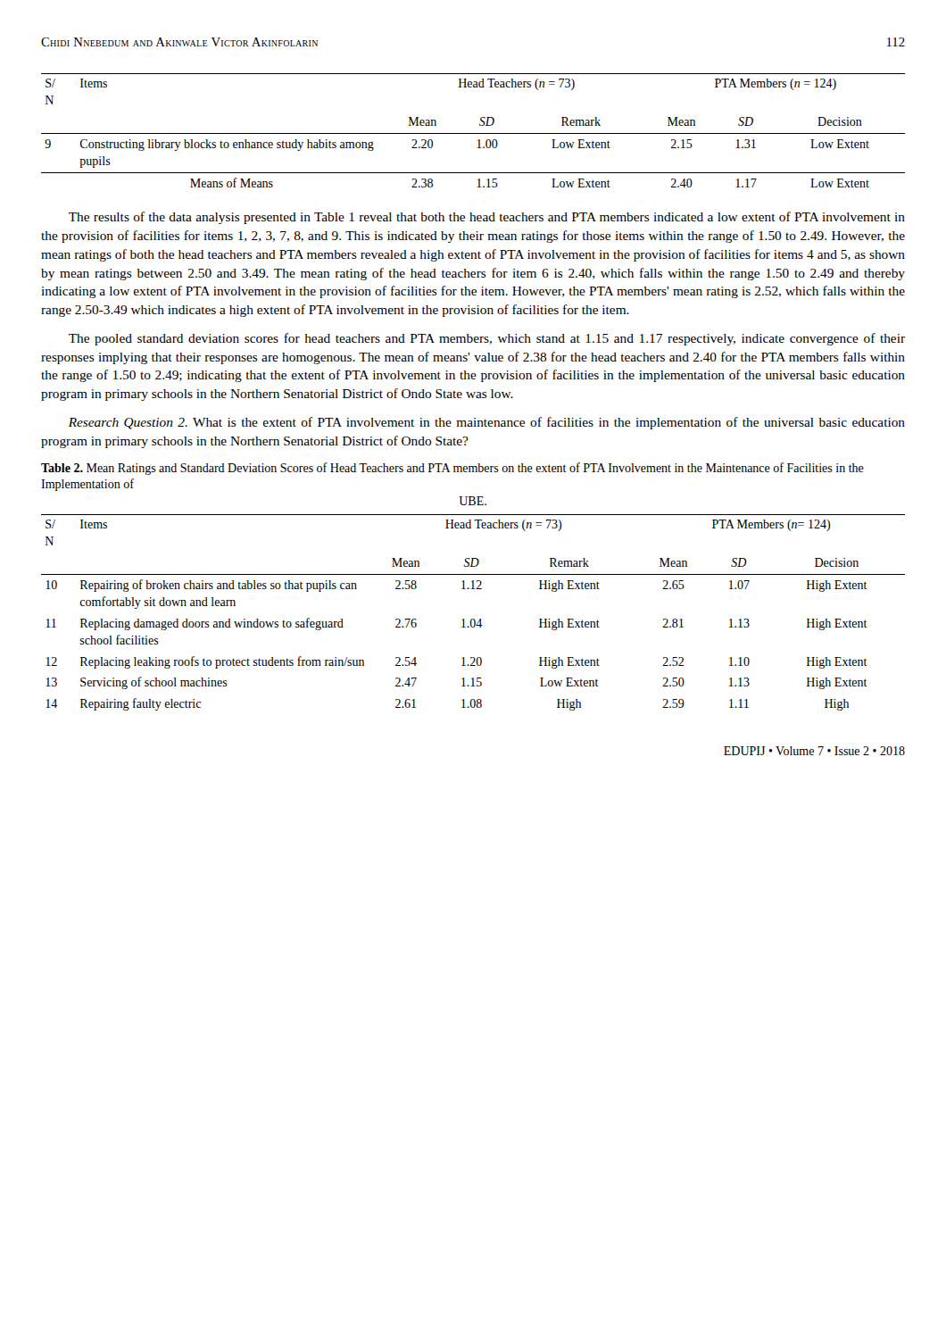Chidi Nnebedum and Akinwale Victor Akinfolarin 112
| S/ N | Items | Head Teachers ( n = 73) | PTA Members ( n = 124) |
| --- | --- | --- | --- |
| | | Mean | SD | Remark | Mean | SD | Decision |
| 9 | Constructing library blocks to enhance study habits among pupils | 2.20 | 1.00 | Low Extent | 2.15 | 1.31 | Low Extent |
| | Means of Means | 2.38 | 1.15 | Low Extent | 2.40 | 1.17 | Low Extent |
The results of the data analysis presented in Table 1 reveal that both the head teachers and PTA members indicated a low extent of PTA involvement in the provision of facilities for items 1, 2, 3, 7, 8, and 9. This is indicated by their mean ratings for those items within the range of 1.50 to 2.49. However, the mean ratings of both the head teachers and PTA members revealed a high extent of PTA involvement in the provision of facilities for items 4 and 5, as shown by mean ratings between 2.50 and 3.49. The mean rating of the head teachers for item 6 is 2.40, which falls within the range 1.50 to 2.49 and thereby indicating a low extent of PTA involvement in the provision of facilities for the item. However, the PTA members' mean rating is 2.52, which falls within the range 2.50-3.49 which indicates a high extent of PTA involvement in the provision of facilities for the item.
The pooled standard deviation scores for head teachers and PTA members, which stand at 1.15 and 1.17 respectively, indicate convergence of their responses implying that their responses are homogenous. The mean of means' value of 2.38 for the head teachers and 2.40 for the PTA members falls within the range of 1.50 to 2.49; indicating that the extent of PTA involvement in the provision of facilities in the implementation of the universal basic education program in primary schools in the Northern Senatorial District of Ondo State was low.
Research Question 2. What is the extent of PTA involvement in the maintenance of facilities in the implementation of the universal basic education program in primary schools in the Northern Senatorial District of Ondo State?
Table 2. Mean Ratings and Standard Deviation Scores of Head Teachers and PTA members on the extent of PTA Involvement in the Maintenance of Facilities in the Implementation of UBE.
| S/ N | Items | Head Teachers ( n = 73) | PTA Members ( n = 124) |
| --- | --- | --- | --- |
| | | Mean | SD | Remark | Mean | SD | Decision |
| 10 | Repairing of broken chairs and tables so that pupils can comfortably sit down and learn | 2.58 | 1.12 | High Extent | 2.65 | 1.07 | High Extent |
| 11 | Replacing damaged doors and windows to safeguard school facilities | 2.76 | 1.04 | High Extent | 2.81 | 1.13 | High Extent |
| 12 | Replacing leaking roofs to protect students from rain/sun | 2.54 | 1.20 | High Extent | 2.52 | 1.10 | High Extent |
| 13 | Servicing of school machines | 2.47 | 1.15 | Low Extent | 2.50 | 1.13 | High Extent |
| 14 | Repairing faulty electric | 2.61 | 1.08 | High | 2.59 | 1.11 | High |
EDUPIJ • Volume 7 • Issue 2 • 2018